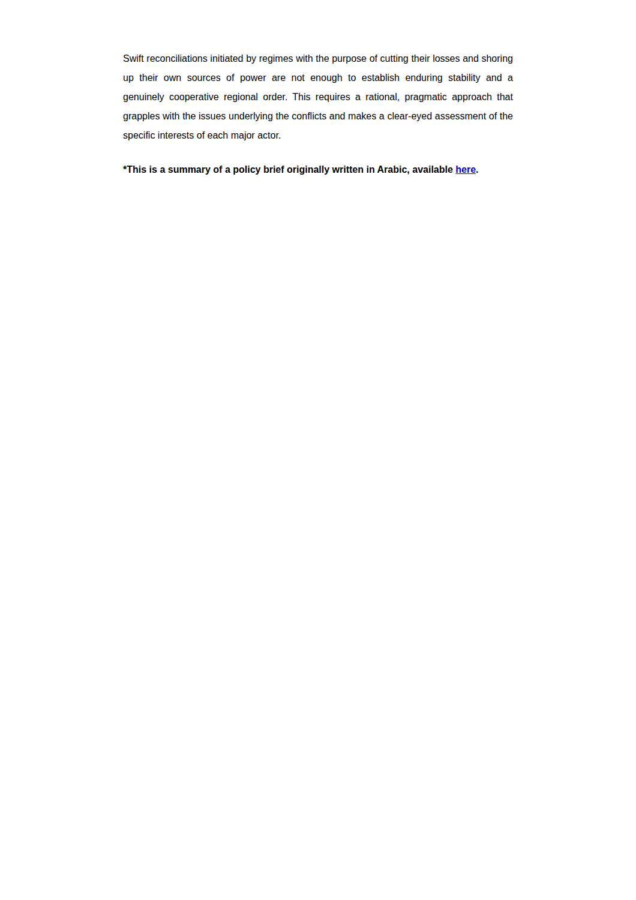Swift reconciliations initiated by regimes with the purpose of cutting their losses and shoring up their own sources of power are not enough to establish enduring stability and a genuinely cooperative regional order. This requires a rational, pragmatic approach that grapples with the issues underlying the conflicts and makes a clear-eyed assessment of the specific interests of each major actor.
*This is a summary of a policy brief originally written in Arabic, available here.